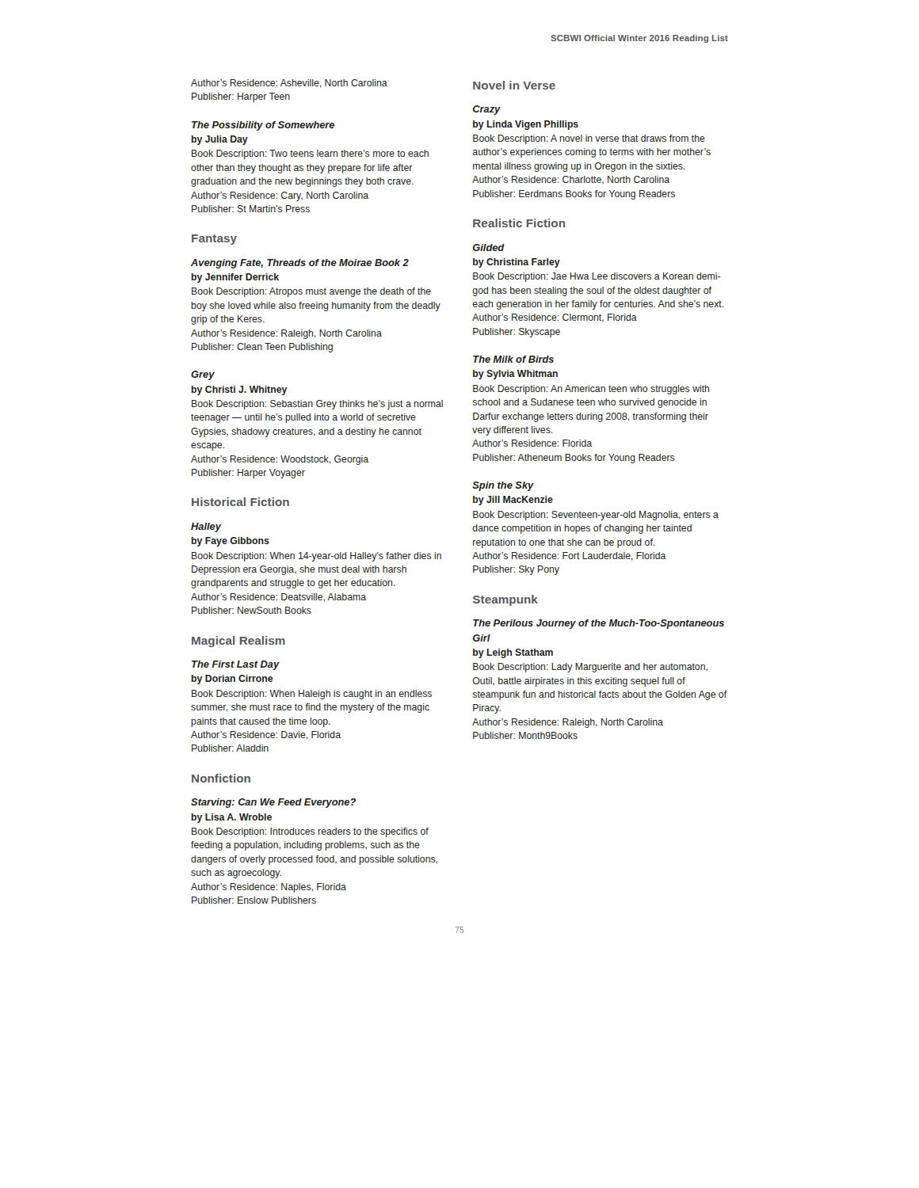SCBWI Official Winter 2016 Reading List
Author’s Residence: Asheville, North Carolina
Publisher: Harper Teen
The Possibility of Somewhere
by Julia Day
Book Description: Two teens learn there’s more to each other than they thought as they prepare for life after graduation and the new beginnings they both crave.
Author’s Residence: Cary, North Carolina
Publisher: St Martin’s Press
Fantasy
Avenging Fate, Threads of the Moirae Book 2
by Jennifer Derrick
Book Description: Atropos must avenge the death of the boy she loved while also freeing humanity from the deadly grip of the Keres.
Author’s Residence: Raleigh, North Carolina
Publisher: Clean Teen Publishing
Grey
by Christi J. Whitney
Book Description: Sebastian Grey thinks he’s just a normal teenager — until he’s pulled into a world of secretive Gypsies, shadowy creatures, and a destiny he cannot escape.
Author’s Residence: Woodstock, Georgia
Publisher: Harper Voyager
Historical Fiction
Halley
by Faye Gibbons
Book Description: When 14-year-old Halley’s father dies in Depression era Georgia, she must deal with harsh grandparents and struggle to get her education.
Author’s Residence: Deatsville, Alabama
Publisher: NewSouth Books
Magical Realism
The First Last Day
by Dorian Cirrone
Book Description: When Haleigh is caught in an endless summer, she must race to find the mystery of the magic paints that caused the time loop.
Author’s Residence: Davie, Florida
Publisher: Aladdin
Nonfiction
Starving: Can We Feed Everyone?
by Lisa A. Wroble
Book Description: Introduces readers to the specifics of feeding a population, including problems, such as the dangers of overly processed food, and possible solutions, such as agroecology.
Author’s Residence: Naples, Florida
Publisher: Enslow Publishers
Novel in Verse
Crazy
by Linda Vigen Phillips
Book Description: A novel in verse that draws from the author’s experiences coming to terms with her mother’s mental illness growing up in Oregon in the sixties.
Author’s Residence: Charlotte, North Carolina
Publisher: Eerdmans Books for Young Readers
Realistic Fiction
Gilded
by Christina Farley
Book Description: Jae Hwa Lee discovers a Korean demi-god has been stealing the soul of the oldest daughter of each generation in her family for centuries. And she’s next.
Author’s Residence: Clermont, Florida
Publisher: Skyscape
The Milk of Birds
by Sylvia Whitman
Book Description: An American teen who struggles with school and a Sudanese teen who survived genocide in Darfur exchange letters during 2008, transforming their very different lives.
Author’s Residence: Florida
Publisher: Atheneum Books for Young Readers
Spin the Sky
by Jill MacKenzie
Book Description: Seventeen-year-old Magnolia, enters a dance competition in hopes of changing her tainted reputation to one that she can be proud of.
Author’s Residence: Fort Lauderdale, Florida
Publisher: Sky Pony
Steampunk
The Perilous Journey of the Much-Too-Spontaneous Girl
by Leigh Statham
Book Description: Lady Marguerite and her automaton, Outil, battle airpirates in this exciting sequel full of steampunk fun and historical facts about the Golden Age of Piracy.
Author’s Residence: Raleigh, North Carolina
Publisher: Month9Books
75